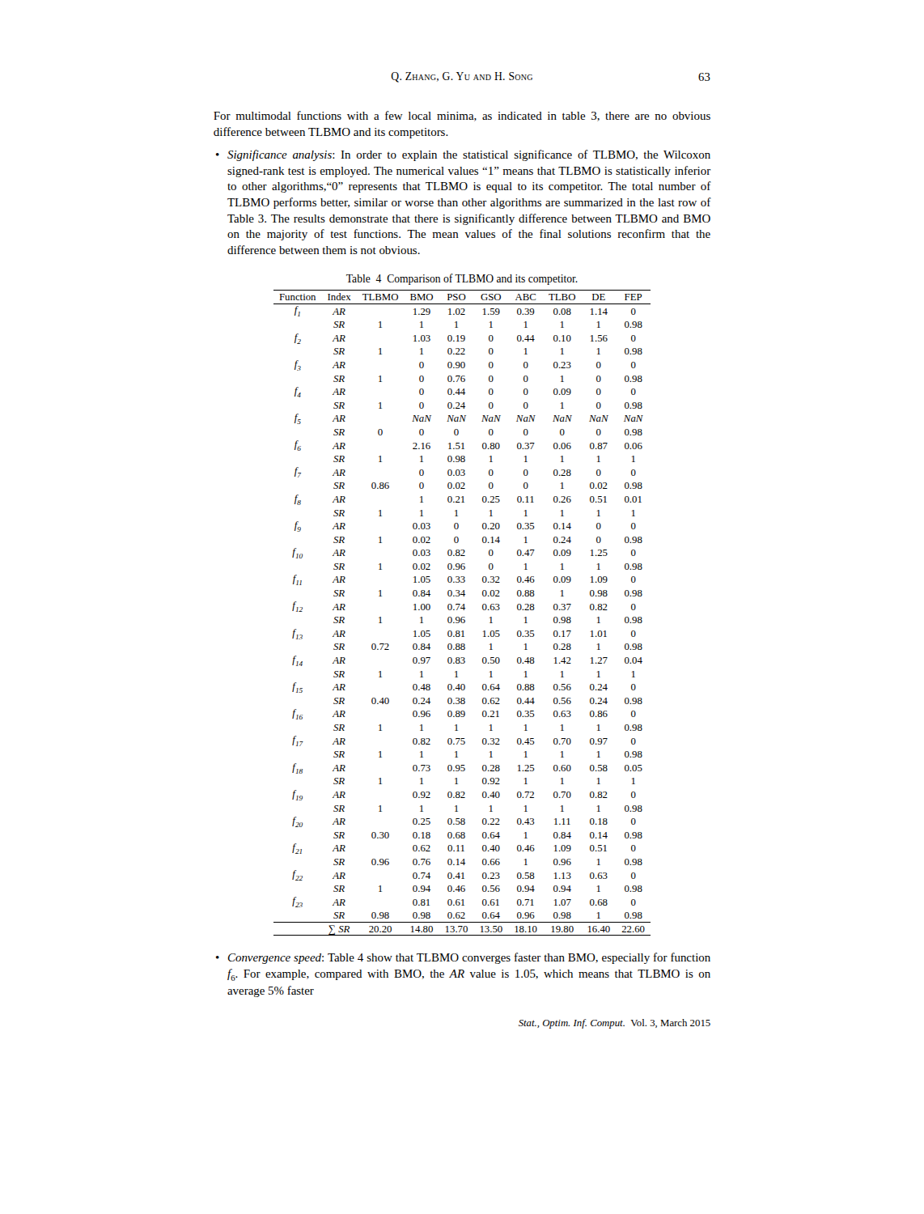Q. Zhang, G. Yu and H. Song 63
For multimodal functions with a few local minima, as indicated in table 3, there are no obvious difference between TLBMO and its competitors.
Significance analysis: In order to explain the statistical significance of TLBMO, the Wilcoxon signed-rank test is employed. The numerical values “1” means that TLBMO is statistically inferior to other algorithms,“0” represents that TLBMO is equal to its competitor. The total number of TLBMO performs better, similar or worse than other algorithms are summarized in the last row of Table 3. The results demonstrate that there is significantly difference between TLBMO and BMO on the majority of test functions. The mean values of the final solutions reconfirm that the difference between them is not obvious.
Table 4 Comparison of TLBMO and its competitor.
| Function | Index | TLBMO | BMO | PSO | GSO | ABC | TLBO | DE | FEP |
| --- | --- | --- | --- | --- | --- | --- | --- | --- | --- |
| f 1 | AR | | 1.29 | 1.02 | 1.59 | 0.39 | 0.08 | 1.14 | 0 |
| | SR | 1 | 1 | 1 | 1 | 1 | 1 | 1 | 0.98 |
| f 2 | AR | | 1.03 | 0.19 | 0 | 0.44 | 0.10 | 1.56 | 0 |
| | SR | 1 | 1 | 0.22 | 0 | 1 | 1 | 1 | 0.98 |
| f 3 | AR | | 0 | 0.90 | 0 | 0 | 0.23 | 0 | 0 |
| | SR | 1 | 0 | 0.76 | 0 | 0 | 1 | 0 | 0.98 |
| f 4 | AR | | 0 | 0.44 | 0 | 0 | 0.09 | 0 | 0 |
| | SR | 1 | 0 | 0.24 | 0 | 0 | 1 | 0 | 0.98 |
| f 5 | AR | | NaN | NaN | NaN | NaN | NaN | NaN | NaN |
| | SR | 0 | 0 | 0 | 0 | 0 | 0 | 0 | 0.98 |
| f 6 | AR | | 2.16 | 1.51 | 0.80 | 0.37 | 0.06 | 0.87 | 0.06 |
| | SR | 1 | 1 | 0.98 | 1 | 1 | 1 | 1 | 1 |
| f 7 | AR | | 0 | 0.03 | 0 | 0 | 0.28 | 0 | 0 |
| | SR | 0.86 | 0 | 0.02 | 0 | 0 | 1 | 0.02 | 0.98 |
| f 8 | AR | | 1 | 0.21 | 0.25 | 0.11 | 0.26 | 0.51 | 0.01 |
| | SR | 1 | 1 | 1 | 1 | 1 | 1 | 1 | 1 |
| f 9 | AR | | 0.03 | 0 | 0.20 | 0.35 | 0.14 | 0 | 0 |
| | SR | 1 | 0.02 | 0 | 0.14 | 1 | 0.24 | 0 | 0.98 |
| f 10 | AR | | 0.03 | 0.82 | 0 | 0.47 | 0.09 | 1.25 | 0 |
| | SR | 1 | 0.02 | 0.96 | 0 | 1 | 1 | 1 | 0.98 |
| f 11 | AR | | 1.05 | 0.33 | 0.32 | 0.46 | 0.09 | 1.09 | 0 |
| | SR | 1 | 0.84 | 0.34 | 0.02 | 0.88 | 1 | 0.98 | 0.98 |
| f 12 | AR | | 1.00 | 0.74 | 0.63 | 0.28 | 0.37 | 0.82 | 0 |
| | SR | 1 | 1 | 0.96 | 1 | 1 | 0.98 | 1 | 0.98 |
| f 13 | AR | | 1.05 | 0.81 | 1.05 | 0.35 | 0.17 | 1.01 | 0 |
| | SR | 0.72 | 0.84 | 0.88 | 1 | 1 | 0.28 | 1 | 0.98 |
| f 14 | AR | | 0.97 | 0.83 | 0.50 | 0.48 | 1.42 | 1.27 | 0.04 |
| | SR | 1 | 1 | 1 | 1 | 1 | 1 | 1 | 1 |
| f 15 | AR | | 0.48 | 0.40 | 0.64 | 0.88 | 0.56 | 0.24 | 0 |
| | SR | 0.40 | 0.24 | 0.38 | 0.62 | 0.44 | 0.56 | 0.24 | 0.98 |
| f 16 | AR | | 0.96 | 0.89 | 0.21 | 0.35 | 0.63 | 0.86 | 0 |
| | SR | 1 | 1 | 1 | 1 | 1 | 1 | 1 | 0.98 |
| f 17 | AR | | 0.82 | 0.75 | 0.32 | 0.45 | 0.70 | 0.97 | 0 |
| | SR | 1 | 1 | 1 | 1 | 1 | 1 | 1 | 0.98 |
| f 18 | AR | | 0.73 | 0.95 | 0.28 | 1.25 | 0.60 | 0.58 | 0.05 |
| | SR | 1 | 1 | 1 | 0.92 | 1 | 1 | 1 | 1 |
| f 19 | AR | | 0.92 | 0.82 | 0.40 | 0.72 | 0.70 | 0.82 | 0 |
| | SR | 1 | 1 | 1 | 1 | 1 | 1 | 1 | 0.98 |
| f 20 | AR | | 0.25 | 0.58 | 0.22 | 0.43 | 1.11 | 0.18 | 0 |
| | SR | 0.30 | 0.18 | 0.68 | 0.64 | 1 | 0.84 | 0.14 | 0.98 |
| f 21 | AR | | 0.62 | 0.11 | 0.40 | 0.46 | 1.09 | 0.51 | 0 |
| | SR | 0.96 | 0.76 | 0.14 | 0.66 | 1 | 0.96 | 1 | 0.98 |
| f 22 | AR | | 0.74 | 0.41 | 0.23 | 0.58 | 1.13 | 0.63 | 0 |
| | SR | 1 | 0.94 | 0.46 | 0.56 | 0.94 | 0.94 | 1 | 0.98 |
| f 23 | AR | | 0.81 | 0.61 | 0.61 | 0.71 | 1.07 | 0.68 | 0 |
| | SR | 0.98 | 0.98 | 0.62 | 0.64 | 0.96 | 0.98 | 1 | 0.98 |
| | ∑ SR | 20.20 | 14.80 | 13.70 | 13.50 | 18.10 | 19.80 | 16.40 | 22.60 |
Convergence speed: Table 4 show that TLBMO converges faster than BMO, especially for function f6. For example, compared with BMO, the AR value is 1.05, which means that TLBMO is on average 5% faster
Stat., Optim. Inf. Comput. Vol. 3, March 2015